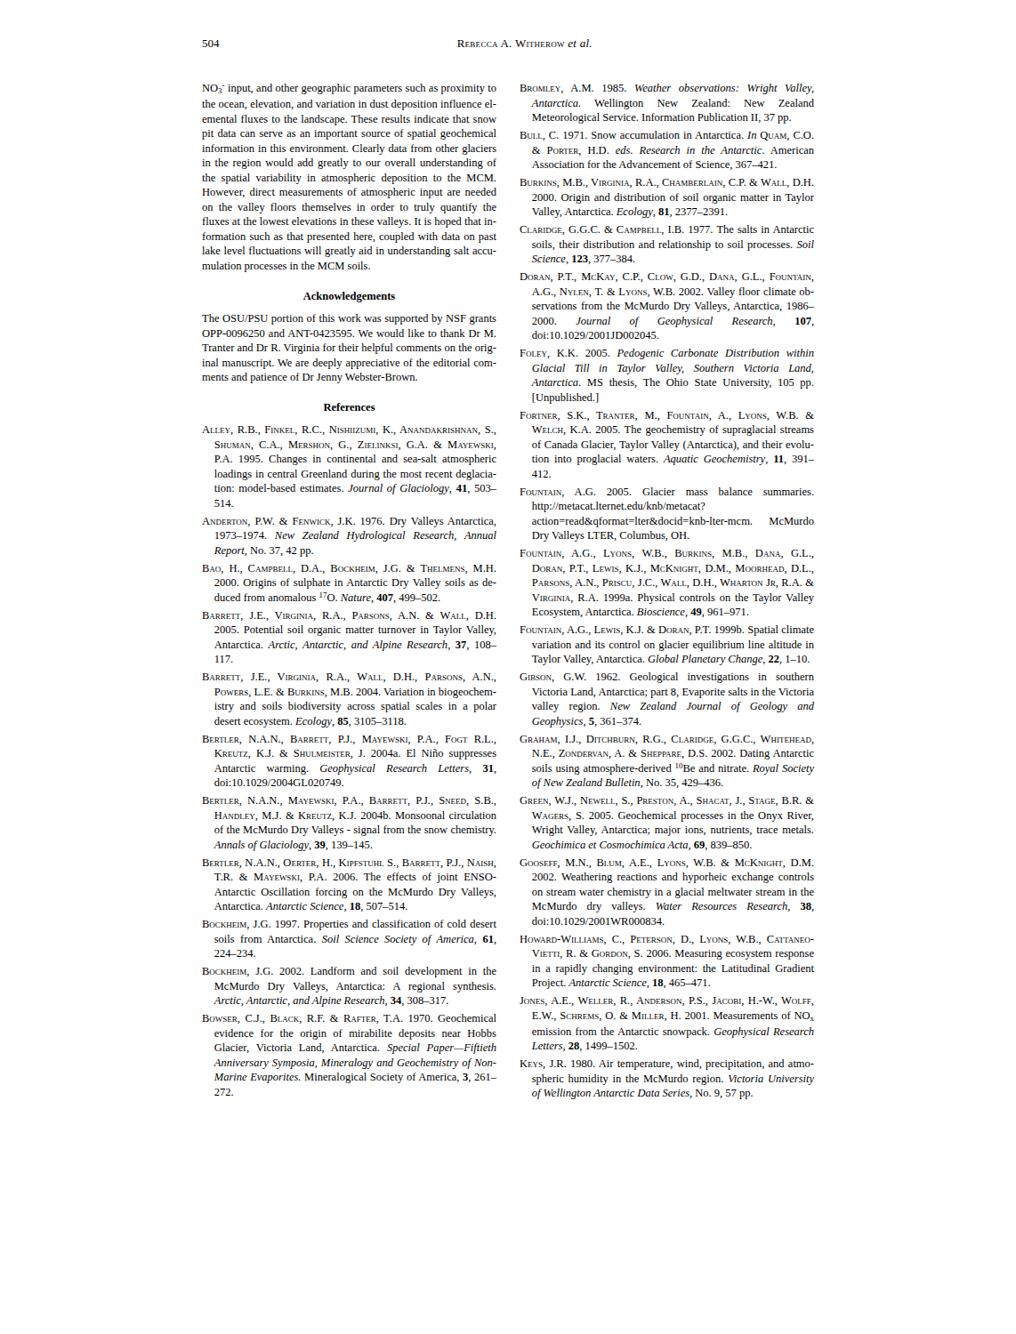504
Rebecca A. Witherow et al.
NO3- input, and other geographic parameters such as proximity to the ocean, elevation, and variation in dust deposition influence elemental fluxes to the landscape. These results indicate that snow pit data can serve as an important source of spatial geochemical information in this environment. Clearly data from other glaciers in the region would add greatly to our overall understanding of the spatial variability in atmospheric deposition to the MCM. However, direct measurements of atmospheric input are needed on the valley floors themselves in order to truly quantify the fluxes at the lowest elevations in these valleys. It is hoped that information such as that presented here, coupled with data on past lake level fluctuations will greatly aid in understanding salt accumulation processes in the MCM soils.
Acknowledgements
The OSU/PSU portion of this work was supported by NSF grants OPP-0096250 and ANT-0423595. We would like to thank Dr M. Tranter and Dr R. Virginia for their helpful comments on the original manuscript. We are deeply appreciative of the editorial comments and patience of Dr Jenny Webster-Brown.
References
Alley, R.B., Finkel, R.C., Nishiizumi, K., Anandakrishnan, S., Shuman, C.A., Mershon, G., Zielinksi, G.A. & Mayewski, P.A. 1995. Changes in continental and sea-salt atmospheric loadings in central Greenland during the most recent deglaciation: model-based estimates. Journal of Glaciology, 41, 503–514.
Anderton, P.W. & Fenwick, J.K. 1976. Dry Valleys Antarctica, 1973–1974. New Zealand Hydrological Research, Annual Report, No. 37, 42 pp.
Bao, H., Campbell, D.A., Bockheim, J.G. & Thelmens, M.H. 2000. Origins of sulphate in Antarctic Dry Valley soils as deduced from anomalous 17O. Nature, 407, 499–502.
Barrett, J.E., Virginia, R.A., Parsons, A.N. & Wall, D.H. 2005. Potential soil organic matter turnover in Taylor Valley, Antarctica. Arctic, Antarctic, and Alpine Research, 37, 108–117.
Barrett, J.E., Virginia, R.A., Wall, D.H., Parsons, A.N., Powers, L.E. & Burkins, M.B. 2004. Variation in biogeochemistry and soils biodiversity across spatial scales in a polar desert ecosystem. Ecology, 85, 3105–3118.
Bertler, N.A.N., Barrett, P.J., Mayewski, P.A., Fogt R.L., Kreutz, K.J. & Shulmeister, J. 2004a. El Niño suppresses Antarctic warming. Geophysical Research Letters, 31, doi:10.1029/2004GL020749.
Bertler, N.A.N., Mayewski, P.A., Barrett, P.J., Sneed, S.B., Handley, M.J. & Kreutz, K.J. 2004b. Monsoonal circulation of the McMurdo Dry Valleys - signal from the snow chemistry. Annals of Glaciology, 39, 139–145.
Bertler, N.A.N., Oerter, H., Kipfstuhl S., Barrett, P.J., Naish, T.R. & Mayewski, P.A. 2006. The effects of joint ENSO-Antarctic Oscillation forcing on the McMurdo Dry Valleys, Antarctica. Antarctic Science, 18, 507–514.
Bockheim, J.G. 1997. Properties and classification of cold desert soils from Antarctica. Soil Science Society of America, 61, 224–234.
Bockheim, J.G. 2002. Landform and soil development in the McMurdo Dry Valleys, Antarctica: A regional synthesis. Arctic, Antarctic, and Alpine Research, 34, 308–317.
Bowser, C.J., Black, R.F. & Rafter, T.A. 1970. Geochemical evidence for the origin of mirabilite deposits near Hobbs Glacier, Victoria Land, Antarctica. Special Paper—Fiftieth Anniversary Symposia, Mineralogy and Geochemistry of Non-Marine Evaporites. Mineralogical Society of America, 3, 261–272.
Bromley, A.M. 1985. Weather observations: Wright Valley, Antarctica. Wellington New Zealand: New Zealand Meteorological Service. Information Publication II, 37 pp.
Bull, C. 1971. Snow accumulation in Antarctica. In Quam, C.O. & Porter, H.D. eds. Research in the Antarctic. American Association for the Advancement of Science, 367–421.
Burkins, M.B., Virginia, R.A., Chamberlain, C.P. & Wall, D.H. 2000. Origin and distribution of soil organic matter in Taylor Valley, Antarctica. Ecology, 81, 2377–2391.
Claridge, G.G.C. & Campbell, I.B. 1977. The salts in Antarctic soils, their distribution and relationship to soil processes. Soil Science, 123, 377–384.
Doran, P.T., McKay, C.P., Clow, G.D., Dana, G.L., Fountain, A.G., Nylen, T. & Lyons, W.B. 2002. Valley floor climate observations from the McMurdo Dry Valleys, Antarctica, 1986–2000. Journal of Geophysical Research, 107, doi:10.1029/2001JD002045.
Foley, K.K. 2005. Pedogenic Carbonate Distribution within Glacial Till in Taylor Valley, Southern Victoria Land, Antarctica. MS thesis, The Ohio State University, 105 pp. [Unpublished.]
Fortner, S.K., Tranter, M., Fountain, A., Lyons, W.B. & Welch, K.A. 2005. The geochemistry of supraglacial streams of Canada Glacier, Taylor Valley (Antarctica), and their evolution into proglacial waters. Aquatic Geochemistry, 11, 391–412.
Fountain, A.G. 2005. Glacier mass balance summaries. http://metacat.lternet.edu/knb/metacat?action=read&qformat=lter&docid=knb-lter-mcm. McMurdo Dry Valleys LTER, Columbus, OH.
Fountain, A.G., Lyons, W.B., Burkins, M.B., Dana, G.L., Doran, P.T., Lewis, K.J., McKnight, D.M., Moorhead, D.L., Parsons, A.N., Priscu, J.C., Wall, D.H., Wharton Jr, R.A. & Virginia, R.A. 1999a. Physical controls on the Taylor Valley Ecosystem, Antarctica. Bioscience, 49, 961–971.
Fountain, A.G., Lewis, K.J. & Doran, P.T. 1999b. Spatial climate variation and its control on glacier equilibrium line altitude in Taylor Valley, Antarctica. Global Planetary Change, 22, 1–10.
Gibson, G.W. 1962. Geological investigations in southern Victoria Land, Antarctica; part 8, Evaporite salts in the Victoria valley region. New Zealand Journal of Geology and Geophysics, 5, 361–374.
Graham, I.J., Ditchburn, R.G., Claridge, G.G.C., Whitehead, N.E., Zondervan, A. & Sheppare, D.S. 2002. Dating Antarctic soils using atmosphere-derived 10Be and nitrate. Royal Society of New Zealand Bulletin, No. 35, 429–436.
Green, W.J., Newell, S., Preston, A., Shacat, J., Stage, B.R. & Wagers, S. 2005. Geochemical processes in the Onyx River, Wright Valley, Antarctica; major ions, nutrients, trace metals. Geochimica et Cosmochimica Acta, 69, 839–850.
Gooseff, M.N., Blum, A.E., Lyons, W.B. & McKnight, D.M. 2002. Weathering reactions and hyporheic exchange controls on stream water chemistry in a glacial meltwater stream in the McMurdo dry valleys. Water Resources Research, 38, doi:10.1029/2001WR000834.
Howard-Williams, C., Peterson, D., Lyons, W.B., Cattaneo-Vietti, R. & Gordon, S. 2006. Measuring ecosystem response in a rapidly changing environment: the Latitudinal Gradient Project. Antarctic Science, 18, 465–471.
Jones, A.E., Weller, R., Anderson, P.S., Jacobi, H.-W., Wolff, E.W., Schrems, O. & Miller, H. 2001. Measurements of NOx emission from the Antarctic snowpack. Geophysical Research Letters, 28, 1499–1502.
Keys, J.R. 1980. Air temperature, wind, precipitation, and atmospheric humidity in the McMurdo region. Victoria University of Wellington Antarctic Data Series, No. 9, 57 pp.